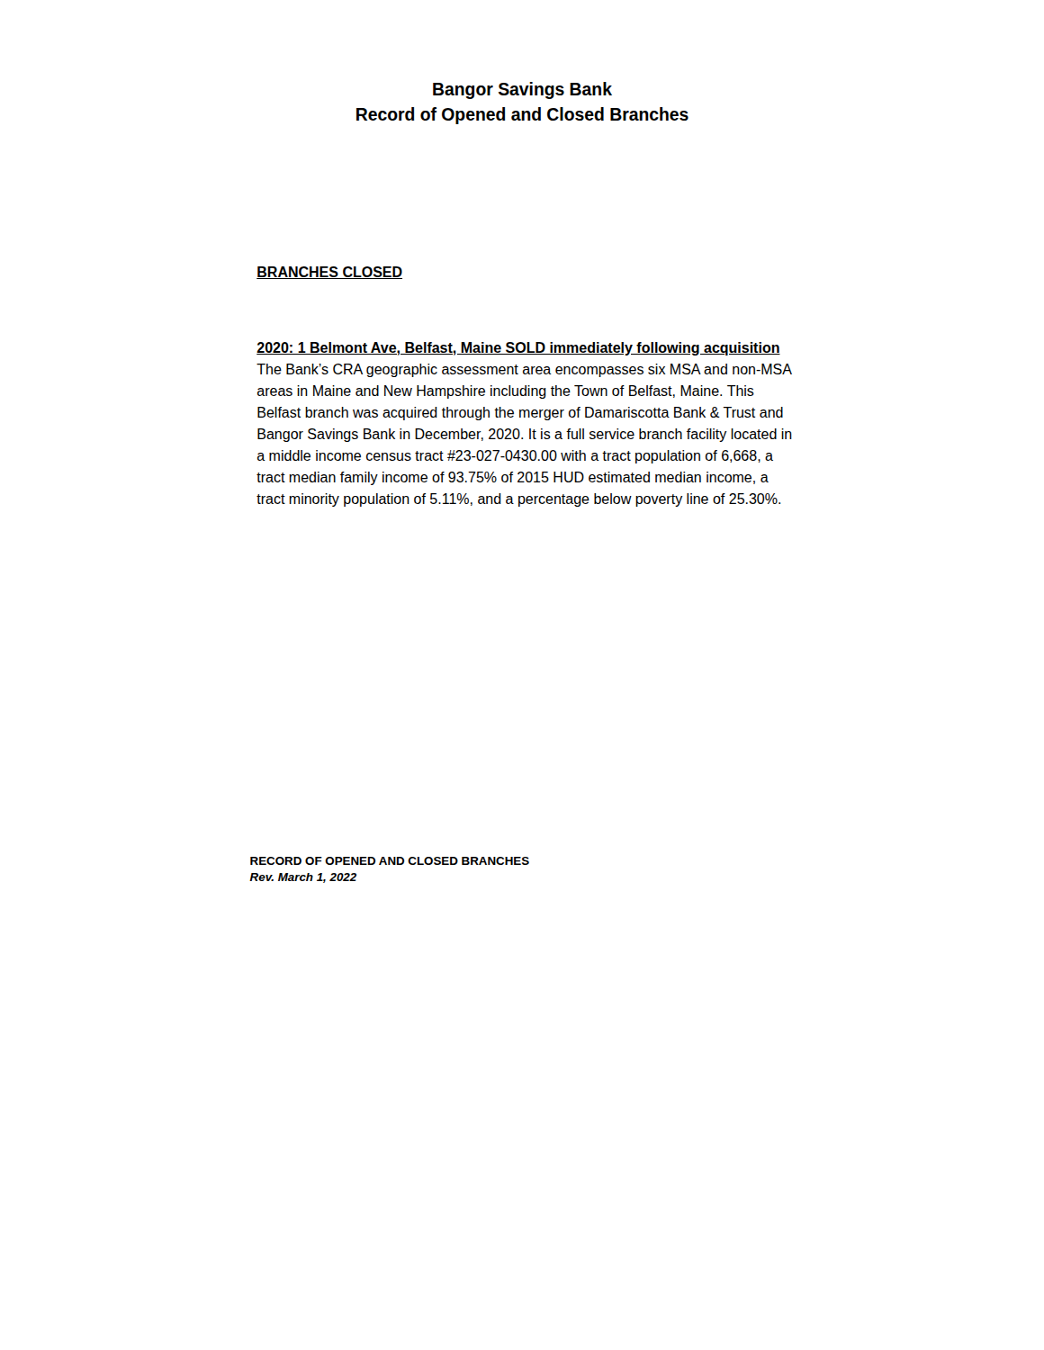Bangor Savings BankRecord of Opened and Closed Branches
BRANCHES CLOSED
2020: 1 Belmont Ave, Belfast, Maine SOLD immediately following acquisition
The Bank’s CRA geographic assessment area encompasses six MSA and non-MSA areas in Maine and New Hampshire including the Town of Belfast, Maine. This Belfast branch was acquired through the merger of Damariscotta Bank & Trust and Bangor Savings Bank in December, 2020. It is a full service branch facility located in a middle income census tract #23-027-0430.00 with a tract population of 6,668, a tract median family income of 93.75% of 2015 HUD estimated median income, a tract minority population of 5.11%, and a percentage below poverty line of 25.30%.
RECORD OF OPENED AND CLOSED BRANCHES
Rev. March 1, 2022